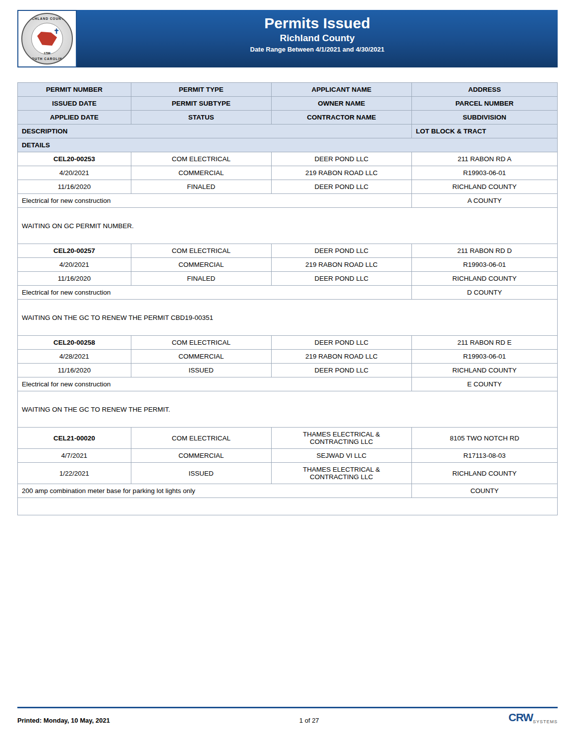RICHLAND COUNTY
✝
1799
SOUTH CAROLINA
Permits Issued
Richland County
Date Range Between 4/1/2021 and 4/30/2021
| PERMIT NUMBER | PERMIT TYPE | APPLICANT NAME | ADDRESS |
| ISSUED DATE | PERMIT SUBTYPE | OWNER NAME | PARCEL NUMBER |
| APPLIED DATE | STATUS | CONTRACTOR NAME | SUBDIVISION |
| DESCRIPTION | LOT BLOCK & TRACT |
| DETAILS |
| CEL20-00253 | COM ELECTRICAL | DEER POND LLC | 211 RABON RD A |
| 4/20/2021 | COMMERCIAL | 219 RABON ROAD LLC | R19903-06-01 |
| 11/16/2020 | FINALED | DEER POND LLC | RICHLAND COUNTY |
| Electrical for new construction | A COUNTY |
| WAITING ON GC PERMIT NUMBER. |
| CEL20-00257 | COM ELECTRICAL | DEER POND LLC | 211 RABON RD D |
| 4/20/2021 | COMMERCIAL | 219 RABON ROAD LLC | R19903-06-01 |
| 11/16/2020 | FINALED | DEER POND LLC | RICHLAND COUNTY |
| Electrical for new construction | D COUNTY |
| WAITING ON THE GC TO RENEW THE PERMIT CBD19-00351 |
| CEL20-00258 | COM ELECTRICAL | DEER POND LLC | 211 RABON RD E |
| 4/28/2021 | COMMERCIAL | 219 RABON ROAD LLC | R19903-06-01 |
| 11/16/2020 | ISSUED | DEER POND LLC | RICHLAND COUNTY |
| Electrical for new construction | E COUNTY |
| WAITING ON THE GC TO RENEW THE PERMIT. |
| CEL21-00020 | COM ELECTRICAL | THAMES ELECTRICAL & CONTRACTING LLC | 8105 TWO NOTCH RD |
| 4/7/2021 | COMMERCIAL | SEJWAD VI LLC | R17113-08-03 |
| 1/22/2021 | ISSUED | THAMES ELECTRICAL & CONTRACTING LLC | RICHLAND COUNTY |
| 200 amp combination meter base for parking lot lights only | COUNTY |
Printed: Monday, 10 May, 2021
1 of 27
CRWSYSTEMS